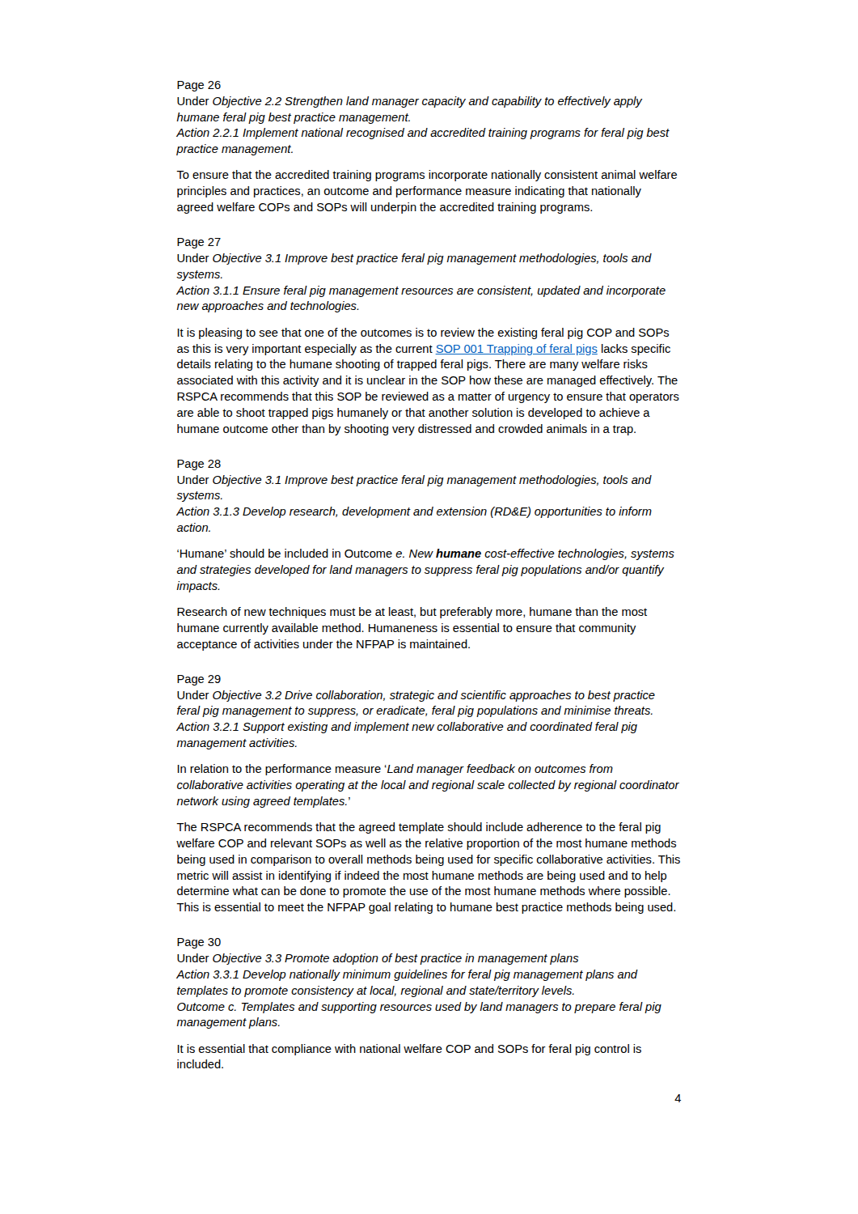Page 26
Under Objective 2.2 Strengthen land manager capacity and capability to effectively apply humane feral pig best practice management.
Action 2.2.1 Implement national recognised and accredited training programs for feral pig best practice management.
To ensure that the accredited training programs incorporate nationally consistent animal welfare principles and practices, an outcome and performance measure indicating that nationally agreed welfare COPs and SOPs will underpin the accredited training programs.
Page 27
Under Objective 3.1 Improve best practice feral pig management methodologies, tools and systems.
Action 3.1.1 Ensure feral pig management resources are consistent, updated and incorporate new approaches and technologies.
It is pleasing to see that one of the outcomes is to review the existing feral pig COP and SOPs as this is very important especially as the current SOP 001 Trapping of feral pigs lacks specific details relating to the humane shooting of trapped feral pigs. There are many welfare risks associated with this activity and it is unclear in the SOP how these are managed effectively. The RSPCA recommends that this SOP be reviewed as a matter of urgency to ensure that operators are able to shoot trapped pigs humanely or that another solution is developed to achieve a humane outcome other than by shooting very distressed and crowded animals in a trap.
Page 28
Under Objective 3.1 Improve best practice feral pig management methodologies, tools and systems.
Action 3.1.3 Develop research, development and extension (RD&E) opportunities to inform action.
‘Humane’ should be included in Outcome e. New humane cost-effective technologies, systems and strategies developed for land managers to suppress feral pig populations and/or quantify impacts.
Research of new techniques must be at least, but preferably more, humane than the most humane currently available method. Humaneness is essential to ensure that community acceptance of activities under the NFPAP is maintained.
Page 29
Under Objective 3.2 Drive collaboration, strategic and scientific approaches to best practice feral pig management to suppress, or eradicate, feral pig populations and minimise threats.
Action 3.2.1 Support existing and implement new collaborative and coordinated feral pig management activities.
In relation to the performance measure ‘Land manager feedback on outcomes from collaborative activities operating at the local and regional scale collected by regional coordinator network using agreed templates.’
The RSPCA recommends that the agreed template should include adherence to the feral pig welfare COP and relevant SOPs as well as the relative proportion of the most humane methods being used in comparison to overall methods being used for specific collaborative activities. This metric will assist in identifying if indeed the most humane methods are being used and to help determine what can be done to promote the use of the most humane methods where possible. This is essential to meet the NFPAP goal relating to humane best practice methods being used.
Page 30
Under Objective 3.3 Promote adoption of best practice in management plans
Action 3.3.1 Develop nationally minimum guidelines for feral pig management plans and templates to promote consistency at local, regional and state/territory levels.
Outcome c. Templates and supporting resources used by land managers to prepare feral pig management plans.
It is essential that compliance with national welfare COP and SOPs for feral pig control is included.
4